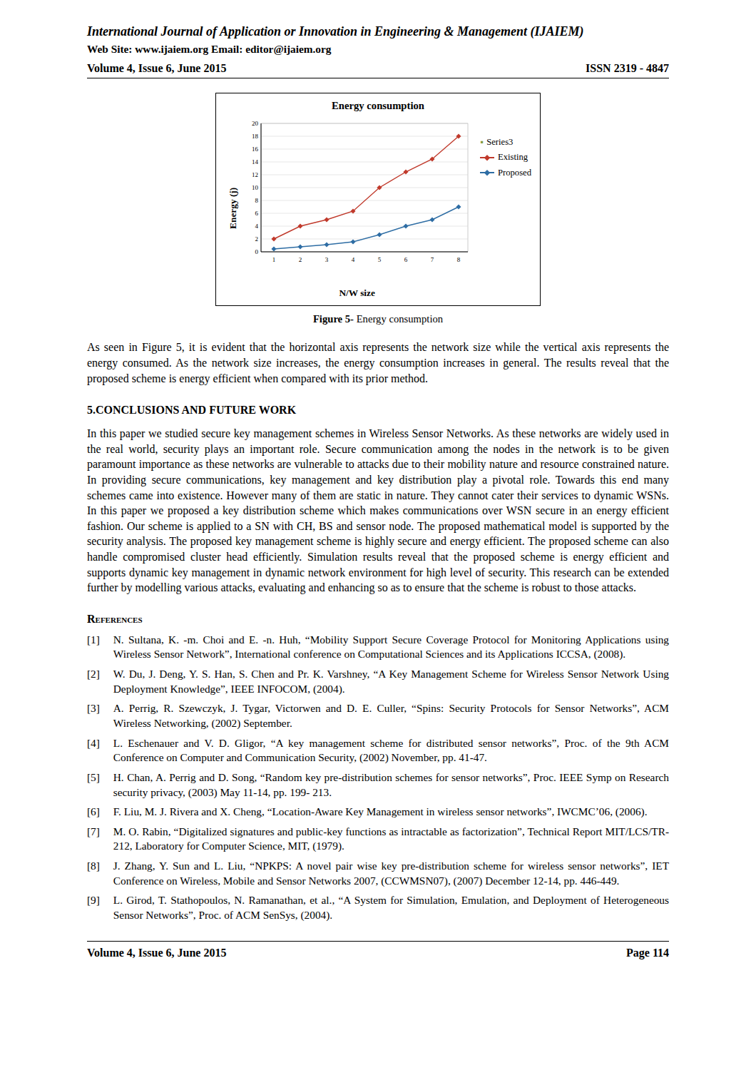International Journal of Application or Innovation in Engineering & Management (IJAIEM)
Web Site: www.ijaiem.org Email: editor@ijaiem.org
Volume 4, Issue 6, June 2015 ISSN 2319 - 4847
Energy consumption
Energy (j)
0 2 4 6 8 10 12 14 16 18 20 1 2 3 4 5 6 7 8
N/W size
Series3
Existing
Proposed
Figure 5- Energy consumption
As seen in Figure 5, it is evident that the horizontal axis represents the network size while the vertical axis represents the energy consumed. As the network size increases, the energy consumption increases in general. The results reveal that the proposed scheme is energy efficient when compared with its prior method.
5.CONCLUSIONS AND FUTURE WORK
In this paper we studied secure key management schemes in Wireless Sensor Networks. As these networks are widely used in the real world, security plays an important role. Secure communication among the nodes in the network is to be given paramount importance as these networks are vulnerable to attacks due to their mobility nature and resource constrained nature. In providing secure communications, key management and key distribution play a pivotal role. Towards this end many schemes came into existence. However many of them are static in nature. They cannot cater their services to dynamic WSNs. In this paper we proposed a key distribution scheme which makes communications over WSN secure in an energy efficient fashion. Our scheme is applied to a SN with CH, BS and sensor node. The proposed mathematical model is supported by the security analysis. The proposed key management scheme is highly secure and energy efficient. The proposed scheme can also handle compromised cluster head efficiently. Simulation results reveal that the proposed scheme is energy efficient and supports dynamic key management in dynamic network environment for high level of security. This research can be extended further by modelling various attacks, evaluating and enhancing so as to ensure that the scheme is robust to those attacks.
References
[1] N. Sultana, K. -m. Choi and E. -n. Huh, “Mobility Support Secure Coverage Protocol for Monitoring Applications using Wireless Sensor Network”, International conference on Computational Sciences and its Applications ICCSA, (2008).
[2] W. Du, J. Deng, Y. S. Han, S. Chen and Pr. K. Varshney, “A Key Management Scheme for Wireless Sensor Network Using Deployment Knowledge”, IEEE INFOCOM, (2004).
[3] A. Perrig, R. Szewczyk, J. Tygar, Victorwen and D. E. Culler, “Spins: Security Protocols for Sensor Networks”, ACM Wireless Networking, (2002) September.
[4] L. Eschenauer and V. D. Gligor, “A key management scheme for distributed sensor networks”, Proc. of the 9th ACM Conference on Computer and Communication Security, (2002) November, pp. 41-47.
[5] H. Chan, A. Perrig and D. Song, “Random key pre-distribution schemes for sensor networks”, Proc. IEEE Symp on Research security privacy, (2003) May 11-14, pp. 199- 213.
[6] F. Liu, M. J. Rivera and X. Cheng, “Location-Aware Key Management in wireless sensor networks”, IWCMC’06, (2006).
[7] M. O. Rabin, “Digitalized signatures and public-key functions as intractable as factorization”, Technical Report MIT/LCS/TR-212, Laboratory for Computer Science, MIT, (1979).
[8] J. Zhang, Y. Sun and L. Liu, “NPKPS: A novel pair wise key pre-distribution scheme for wireless sensor networks”, IET Conference on Wireless, Mobile and Sensor Networks 2007, (CCWMSN07), (2007) December 12-14, pp. 446-449.
[9] L. Girod, T. Stathopoulos, N. Ramanathan, et al., “A System for Simulation, Emulation, and Deployment of Heterogeneous Sensor Networks”, Proc. of ACM SenSys, (2004).
Volume 4, Issue 6, June 2015 Page 114